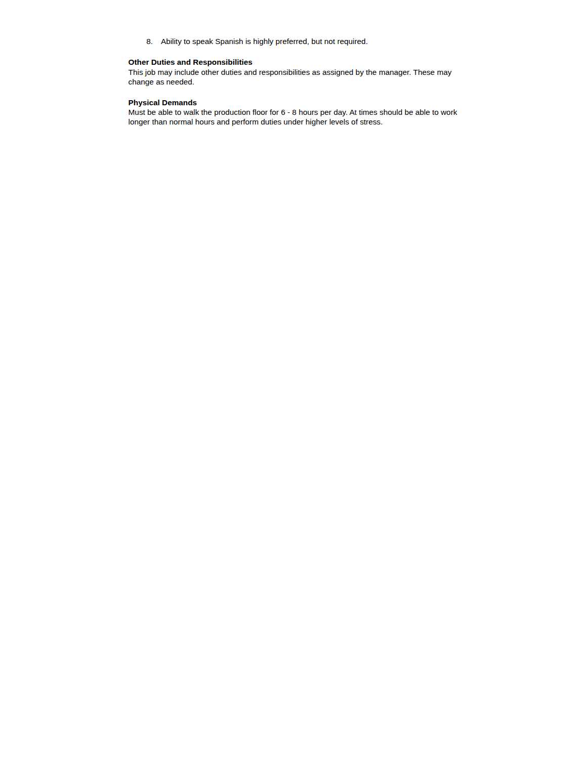Ability to speak Spanish is highly preferred, but not required.
Other Duties and Responsibilities
This job may include other duties and responsibilities as assigned by the manager. These may change as needed.
Physical Demands
Must be able to walk the production floor for 6 - 8 hours per day. At times should be able to work longer than normal hours and perform duties under higher levels of stress.